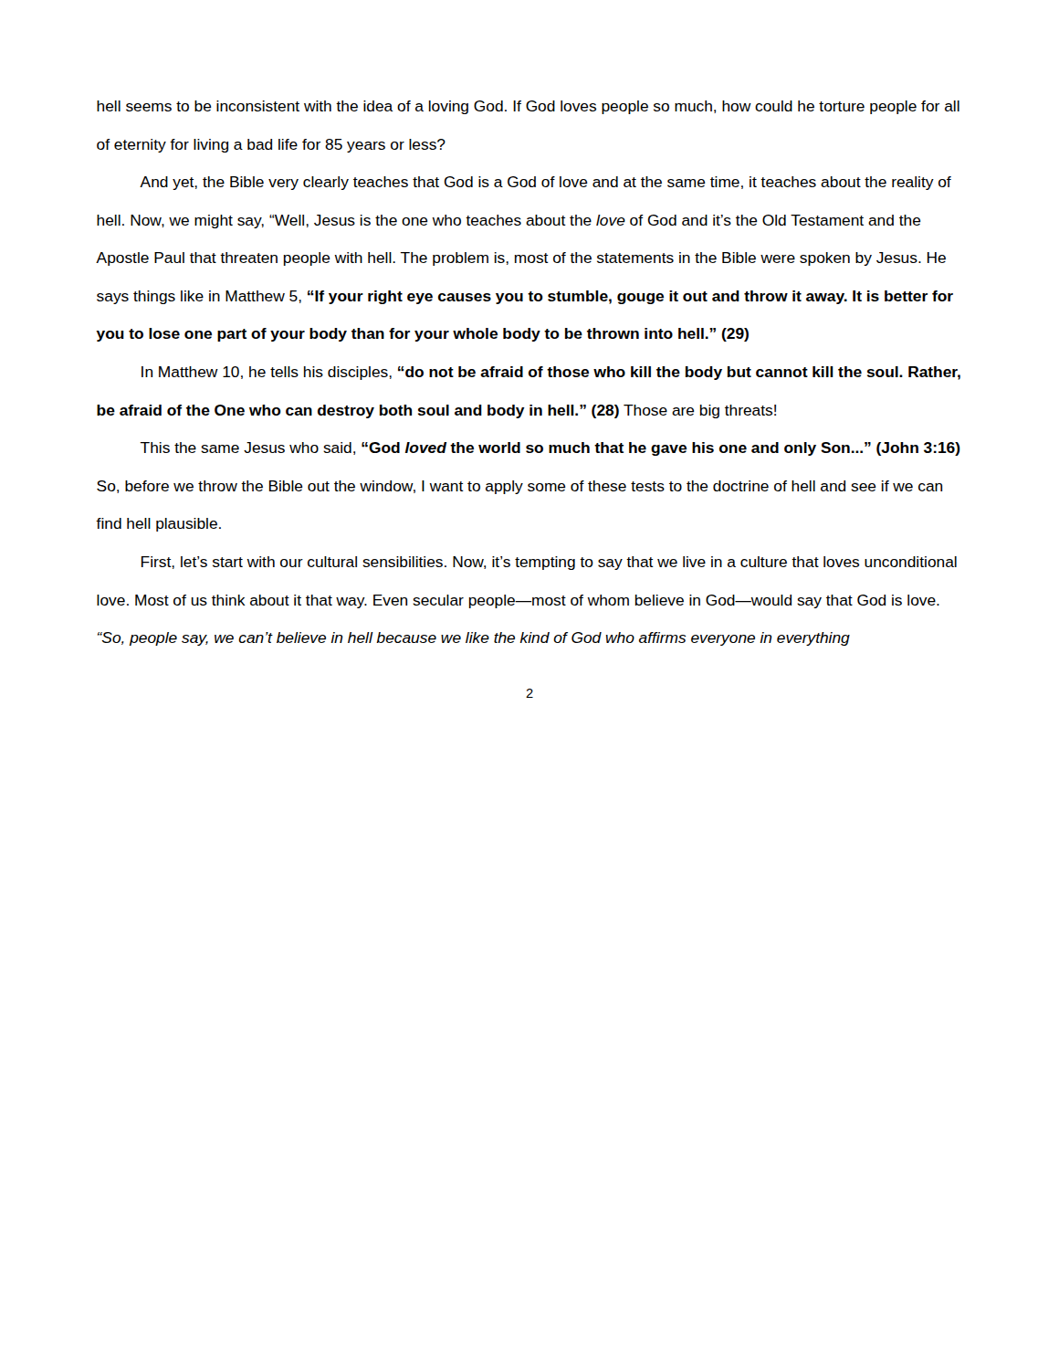hell seems to be inconsistent with the idea of a loving God. If God loves people so much, how could he torture people for all of eternity for living a bad life for 85 years or less?
And yet, the Bible very clearly teaches that God is a God of love and at the same time, it teaches about the reality of hell. Now, we might say, “Well, Jesus is the one who teaches about the love of God and it’s the Old Testament and the Apostle Paul that threaten people with hell. The problem is, most of the statements in the Bible were spoken by Jesus. He says things like in Matthew 5, “If your right eye causes you to stumble, gouge it out and throw it away. It is better for you to lose one part of your body than for your whole body to be thrown into hell.” (29)
In Matthew 10, he tells his disciples, “do not be afraid of those who kill the body but cannot kill the soul. Rather, be afraid of the One who can destroy both soul and body in hell.” (28) Those are big threats!
This the same Jesus who said, “God loved the world so much that he gave his one and only Son...” (John 3:16) So, before we throw the Bible out the window, I want to apply some of these tests to the doctrine of hell and see if we can find hell plausible.
First, let’s start with our cultural sensibilities. Now, it’s tempting to say that we live in a culture that loves unconditional love. Most of us think about it that way. Even secular people—most of whom believe in God—would say that God is love. “So, people say, we can’t believe in hell because we like the kind of God who affirms everyone in everything
2